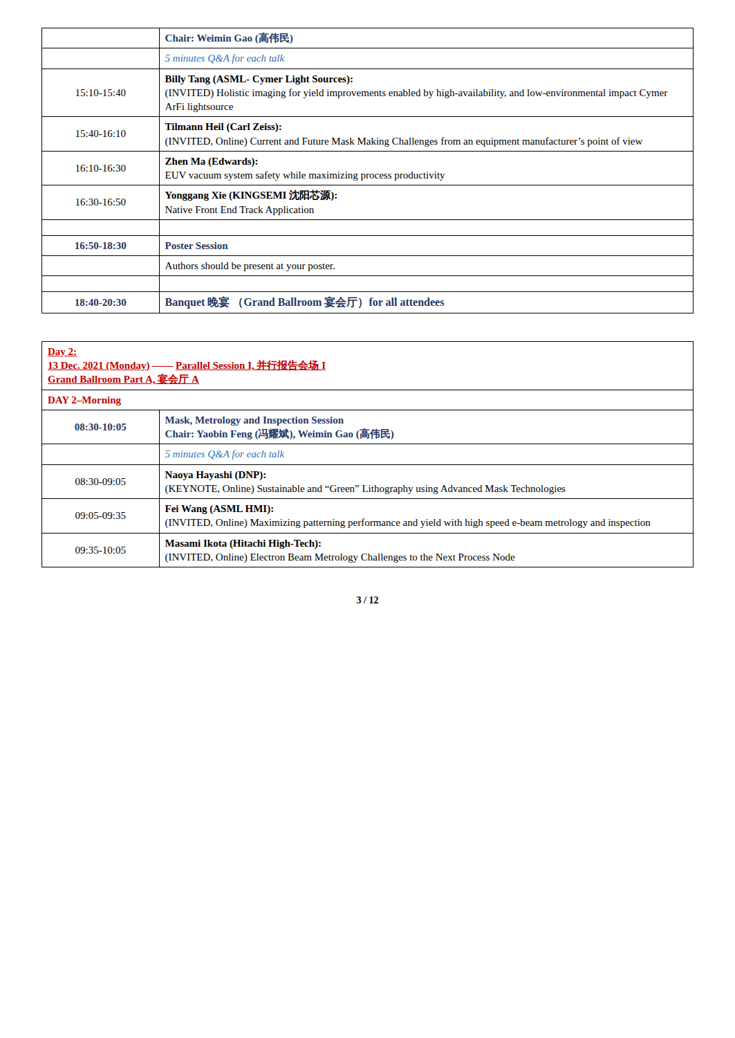| | Chair: Weimin Gao (高伟民) |
| | 5 minutes Q&A for each talk |
| 15:10-15:40 | Billy Tang (ASML- Cymer Light Sources): (INVITED) Holistic imaging for yield improvements enabled by high-availability, and low-environmental impact Cymer ArFi lightsource |
| 15:40-16:10 | Tilmann Heil (Carl Zeiss): (INVITED, Online) Current and Future Mask Making Challenges from an equipment manufacturer’s point of view |
| 16:10-16:30 | Zhen Ma (Edwards): EUV vacuum system safety while maximizing process productivity |
| 16:30-16:50 | Yonggang Xie (KINGSEMI 沈阳芯源): Native Front End Track Application |
| 16:50-18:30 | Poster Session |
| | Authors should be present at your poster. |
| 18:40-20:30 | Banquet 晚宴 （Grand Ballroom 宴会厅）for all attendees |
| Day 2: 13 Dec. 2021 (Monday) —— Parallel Session I, 并行报告会场 I Grand Ballroom Part A, 宴会厅 A |
| DAY 2–Morning |
| 08:30-10:05 | Mask, Metrology and Inspection Session Chair: Yaobin Feng (冯耀斌), Weimin Gao (高伟民) |
| | 5 minutes Q&A for each talk |
| 08:30-09:05 | Naoya Hayashi (DNP): (KEYNOTE, Online) Sustainable and “Green” Lithography using Advanced Mask Technologies |
| 09:05-09:35 | Fei Wang (ASML HMI): (INVITED, Online) Maximizing patterning performance and yield with high speed e-beam metrology and inspection |
| 09:35-10:05 | Masami Ikota (Hitachi High-Tech): (INVITED, Online) Electron Beam Metrology Challenges to the Next Process Node |
3 / 12